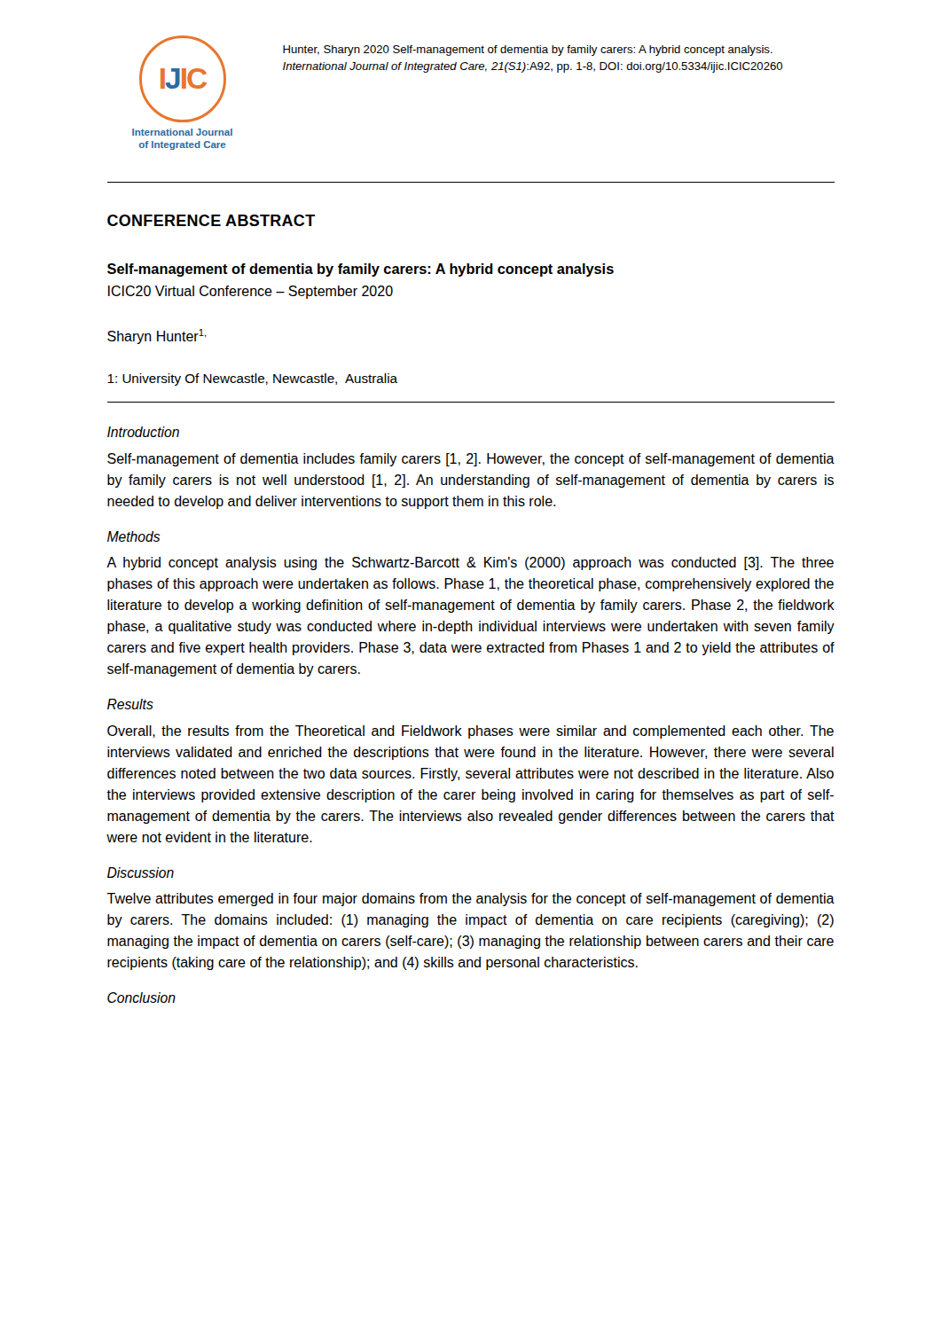IJIC
International Journal
of Integrated Care
Hunter, Sharyn 2020 Self-management of dementia by family carers: A hybrid concept analysis. International Journal of Integrated Care, 21(S1):A92, pp. 1-8, DOI: doi.org/10.5334/ijic.ICIC20260
CONFERENCE ABSTRACT
Self-management of dementia by family carers: A hybrid concept analysis
ICIC20 Virtual Conference – September 2020
Sharyn Hunter1,
1: University Of Newcastle, Newcastle, Australia
Introduction
Self-management of dementia includes family carers [1, 2]. However, the concept of self-management of dementia by family carers is not well understood [1, 2]. An understanding of self-management of dementia by carers is needed to develop and deliver interventions to support them in this role.
Methods
A hybrid concept analysis using the Schwartz-Barcott & Kim's (2000) approach was conducted [3]. The three phases of this approach were undertaken as follows. Phase 1, the theoretical phase, comprehensively explored the literature to develop a working definition of self-management of dementia by family carers. Phase 2, the fieldwork phase, a qualitative study was conducted where in-depth individual interviews were undertaken with seven family carers and five expert health providers. Phase 3, data were extracted from Phases 1 and 2 to yield the attributes of self-management of dementia by carers.
Results
Overall, the results from the Theoretical and Fieldwork phases were similar and complemented each other. The interviews validated and enriched the descriptions that were found in the literature. However, there were several differences noted between the two data sources. Firstly, several attributes were not described in the literature. Also the interviews provided extensive description of the carer being involved in caring for themselves as part of self-management of dementia by the carers. The interviews also revealed gender differences between the carers that were not evident in the literature.
Discussion
Twelve attributes emerged in four major domains from the analysis for the concept of self-management of dementia by carers. The domains included: (1) managing the impact of dementia on care recipients (caregiving); (2) managing the impact of dementia on carers (self-care); (3) managing the relationship between carers and their care recipients (taking care of the relationship); and (4) skills and personal characteristics.
Conclusion